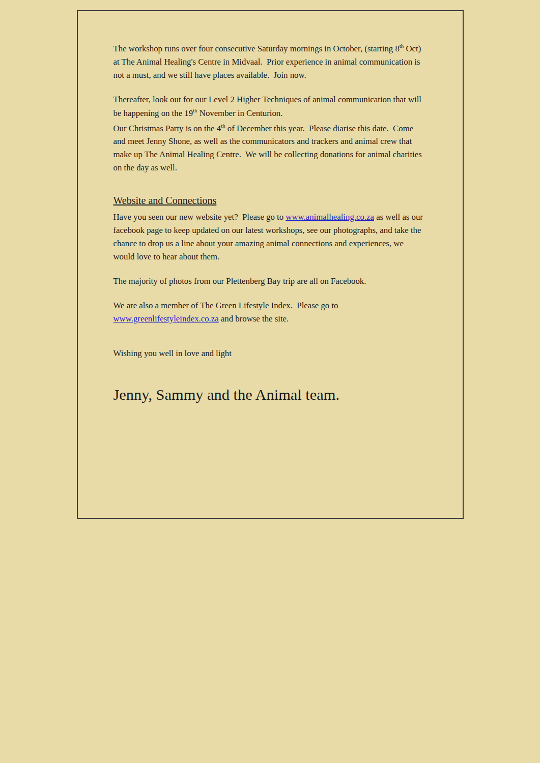The workshop runs over four consecutive Saturday mornings in October, (starting 8th Oct) at The Animal Healing's Centre in Midvaal. Prior experience in animal communication is not a must, and we still have places available. Join now.
Thereafter, look out for our Level 2 Higher Techniques of animal communication that will be happening on the 19th November in Centurion.
Our Christmas Party is on the 4th of December this year. Please diarise this date. Come and meet Jenny Shone, as well as the communicators and trackers and animal crew that make up The Animal Healing Centre. We will be collecting donations for animal charities on the day as well.
Website and Connections
Have you seen our new website yet? Please go to www.animalhealing.co.za as well as our facebook page to keep updated on our latest workshops, see our photographs, and take the chance to drop us a line about your amazing animal connections and experiences, we would love to hear about them.
The majority of photos from our Plettenberg Bay trip are all on Facebook.
We are also a member of The Green Lifestyle Index. Please go to www.greenlifestyleindex.co.za and browse the site.
Wishing you well in love and light
Jenny, Sammy and the Animal team.